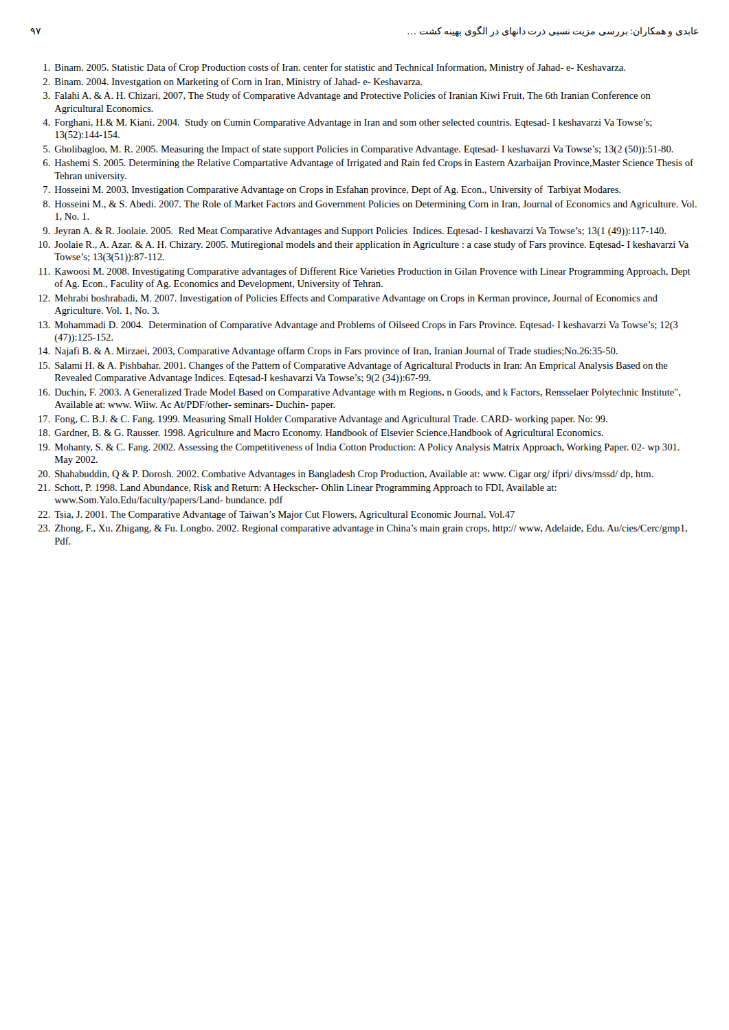٩٧ عابدی و همکاران: بررسی مزیت نسبی ذرت دانهای در الگوی بهینه کشت …
Binam. 2005. Statistic Data of Crop Production costs of Iran. center for statistic and Technical Information, Ministry of Jahad- e- Keshavarza.
Binam. 2004. Investgation on Marketing of Corn in Iran, Ministry of Jahad- e- Keshavarza.
Falahi A. & A. H. Chizari, 2007, The Study of Comparative Advantage and Protective Policies of Iranian Kiwi Fruit, The 6th Iranian Conference on Agricultural Economics.
Forghani, H.& M. Kiani. 2004. Study on Cumin Comparative Advantage in Iran and som other selected countris. Eqtesad- I keshavarzi Va Towse’s; 13(52):144-154.
Gholibagloo, M. R. 2005. Measuring the Impact of state support Policies in Comparative Advantage. Eqtesad- I keshavarzi Va Towse’s; 13(2 (50)):51-80.
Hashemi S. 2005. Determining the Relative Compartative Advantage of Irrigated and Rain fed Crops in Eastern Azarbaijan Province,Master Science Thesis of Tehran university.
Hosseini M. 2003. Investigation Comparative Advantage on Crops in Esfahan province, Dept of Ag. Econ., University of Tarbiyat Modares.
Hosseini M., & S. Abedi. 2007. The Role of Market Factors and Government Policies on Determining Corn in Iran, Journal of Economics and Agriculture. Vol. 1, No. 1.
Jeyran A. & R. Joolaie. 2005. Red Meat Comparative Advantages and Support Policies Indices. Eqtesad- I keshavarzi Va Towse’s; 13(1 (49)):117-140.
Joolaie R., A. Azar. & A. H. Chizary. 2005. Mutiregional models and their application in Agriculture : a case study of Fars province. Eqtesad- I keshavarzi Va Towse’s; 13(3(51)):87-112.
Kawoosi M. 2008. Investigating Comparative advantages of Different Rice Varieties Production in Gilan Provence with Linear Programming Approach, Dept of Ag. Econ., Faculity of Ag. Economics and Development, University of Tehran.
Mehrabi boshrabadi, M. 2007. Investigation of Policies Effects and Comparative Advantage on Crops in Kerman province, Journal of Economics and Agriculture. Vol. 1, No. 3.
Mohammadi D. 2004. Determination of Comparative Advantage and Problems of Oilseed Crops in Fars Province. Eqtesad- I keshavarzi Va Towse’s; 12(3 (47)):125-152.
Najafi B. & A. Mirzaei, 2003, Comparative Advantage offarm Crops in Fars province of Iran, Iranian Journal of Trade studies;No.26:35-50.
Salami H. & A. Pishbahar. 2001. Changes of the Pattern of Comparative Advantage of Agricaltural Products in Iran: An Emprical Analysis Based on the Revealed Comparative Advantage Indices. Eqtesad-I keshavarzi Va Towse’s; 9(2 (34)):67-99.
Duchin, F. 2003. A Generalized Trade Model Based on Comparative Advantage with m Regions, n Goods, and k Factors, Rensselaer Polytechnic Institute", Available at: www. Wiiw. Ac At/PDF/other- seminars- Duchin- paper.
Fong, C. B.J. & C. Fang. 1999. Measuring Small Holder Comparative Advantage and Agricultural Trade. CARD- working paper. No: 99.
Gardner, B. & G. Rausser. 1998. Agriculture and Macro Economy. Handbook of Elsevier Science,Handbook of Agricultural Economics.
Mohanty, S. & C. Fang. 2002. Assessing the Competitiveness of India Cotton Production: A Policy Analysis Matrix Approach, Working Paper. 02- wp 301. May 2002.
Shahabuddin, Q & P. Dorosh. 2002. Combative Advantages in Bangladesh Crop Production, Available at: www. Cigar org/ ifpri/ divs/mssd/ dp, htm.
Schott, P. 1998. Land Abundance, Risk and Return: A Heckscher- Ohlin Linear Programming Approach to FDI, Available at: www.Som.Yalo.Edu/faculty/papers/Land- bundance. pdf
Tsia, J. 2001. The Comparative Advantage of Taiwan’s Major Cut Flowers, Agricultural Economic Journal, Vol.47
Zhong, F., Xu. Zhigang, & Fu. Longbo. 2002. Regional comparative advantage in China’s main grain crops, http:// www, Adelaide, Edu. Au/cies/Cerc/gmp1, Pdf.